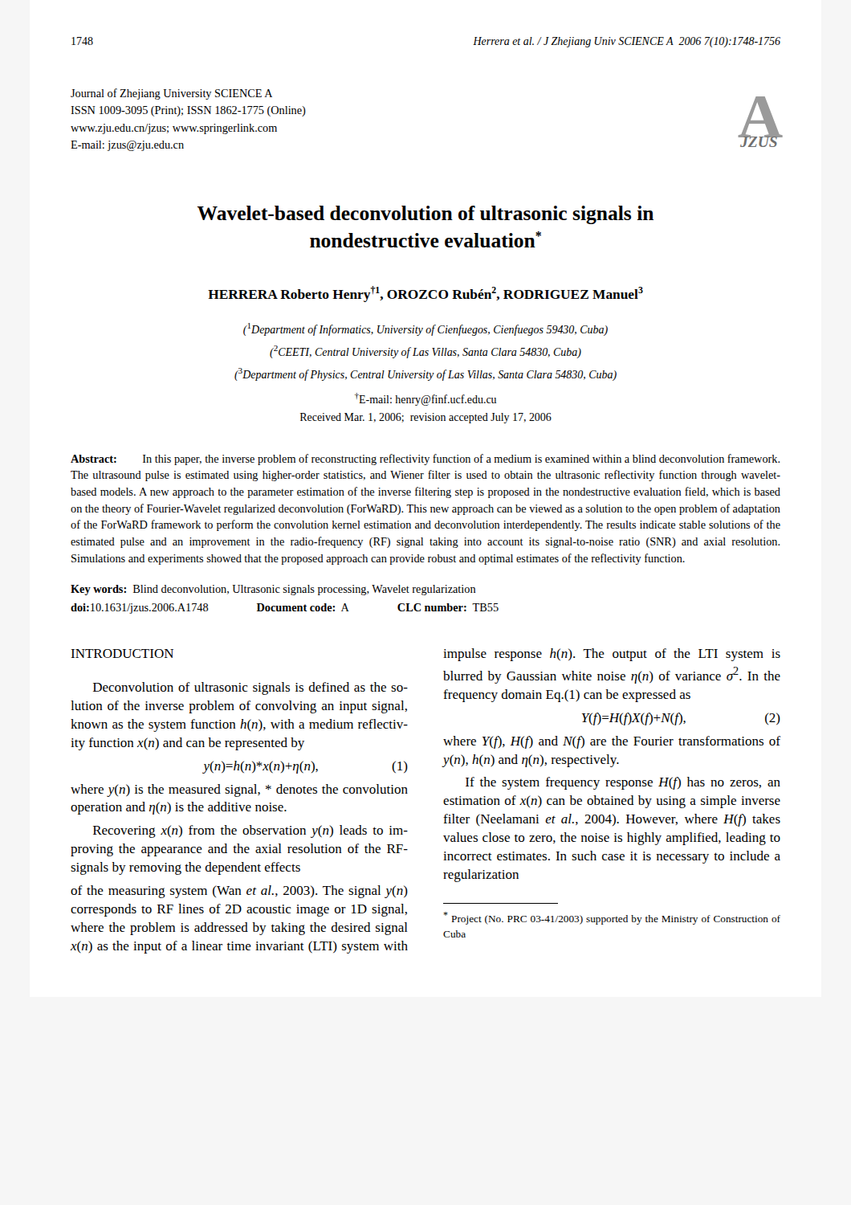1748 Herrera et al. / J Zhejiang Univ SCIENCE A 2006 7(10):1748-1756
Journal of Zhejiang University SCIENCE A
ISSN 1009-3095 (Print); ISSN 1862-1775 (Online)
www.zju.edu.cn/jzus; www.springerlink.com
E-mail: jzus@zju.edu.cn
A JZUS
Wavelet-based deconvolution of ultrasonic signals in
nondestructive evaluation*
HERRERA Roberto Henry†1, OROZCO Rubén2, RODRIGUEZ Manuel3
(1Department of Informatics, University of Cienfuegos, Cienfuegos 59430, Cuba)
(2CEETI, Central University of Las Villas, Santa Clara 54830, Cuba)
(3Department of Physics, Central University of Las Villas, Santa Clara 54830, Cuba)
†E-mail: henry@finf.ucf.edu.cu
Received Mar. 1, 2006; revision accepted July 17, 2006
Abstract: In this paper, the inverse problem of reconstructing reflectivity function of a medium is examined within a blind deconvolution framework. The ultrasound pulse is estimated using higher-order statistics, and Wiener filter is used to obtain the ultrasonic reflectivity function through wavelet-based models. A new approach to the parameter estimation of the inverse filtering step is proposed in the nondestructive evaluation field, which is based on the theory of Fourier-Wavelet regularized deconvolution (ForWaRD). This new approach can be viewed as a solution to the open problem of adaptation of the ForWaRD framework to perform the convolution kernel estimation and deconvolution interdependently. The results indicate stable solutions of the estimated pulse and an improvement in the radio-frequency (RF) signal taking into account its signal-to-noise ratio (SNR) and axial resolution. Simulations and experiments showed that the proposed approach can provide robust and optimal estimates of the reflectivity function.
Key words: Blind deconvolution, Ultrasonic signals processing, Wavelet regularization
doi: 10.1631/jzus.2006.A1748 Document code: A CLC number: TB55
INTRODUCTION
Deconvolution of ultrasonic signals is defined as the solution of the inverse problem of convolving an input signal, known as the system function h(n), with a medium reflectivity function x(n) and can be represented by
y(n)=h(n)*x(n)+η(n),(1)
where y(n) is the measured signal, * denotes the convolution operation and η(n) is the additive noise.
Recovering x(n) from the observation y(n) leads to improving the appearance and the axial resolution of the RF-signals by removing the dependent effects
of the measuring system (Wan et al., 2003). The signal y(n) corresponds to RF lines of 2D acoustic image or 1D signal, where the problem is addressed by taking the desired signal x(n) as the input of a linear time invariant (LTI) system with impulse response h(n). The output of the LTI system is blurred by Gaussian white noise η(n) of variance σ2. In the frequency domain Eq.(1) can be expressed as
Y(f)=H(f)X(f)+N(f),(2)
where Y(f), H(f) and N(f) are the Fourier transformations of y(n), h(n) and η(n), respectively.
If the system frequency response H(f) has no zeros, an estimation of x(n) can be obtained by using a simple inverse filter (Neelamani et al., 2004). However, where H(f) takes values close to zero, the noise is highly amplified, leading to incorrect estimates. In such case it is necessary to include a regularization
* Project (No. PRC 03-41/2003) supported by the Ministry of Construction of Cuba